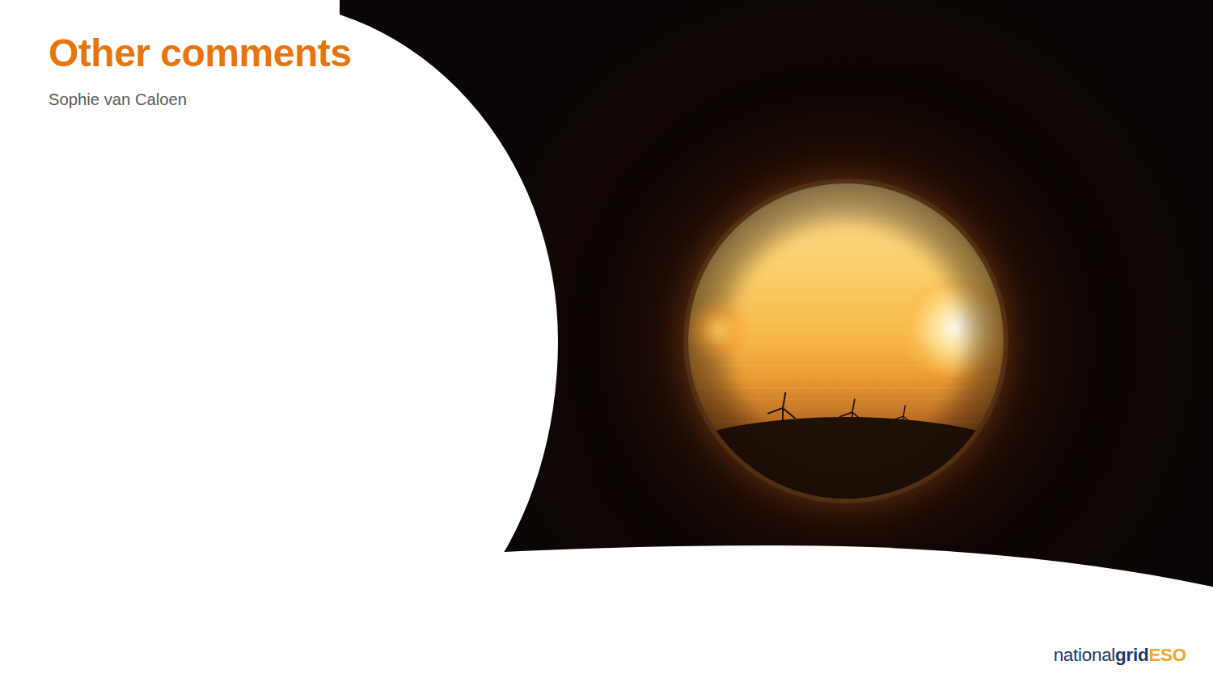Other comments
Sophie van Caloen
national grid ESO